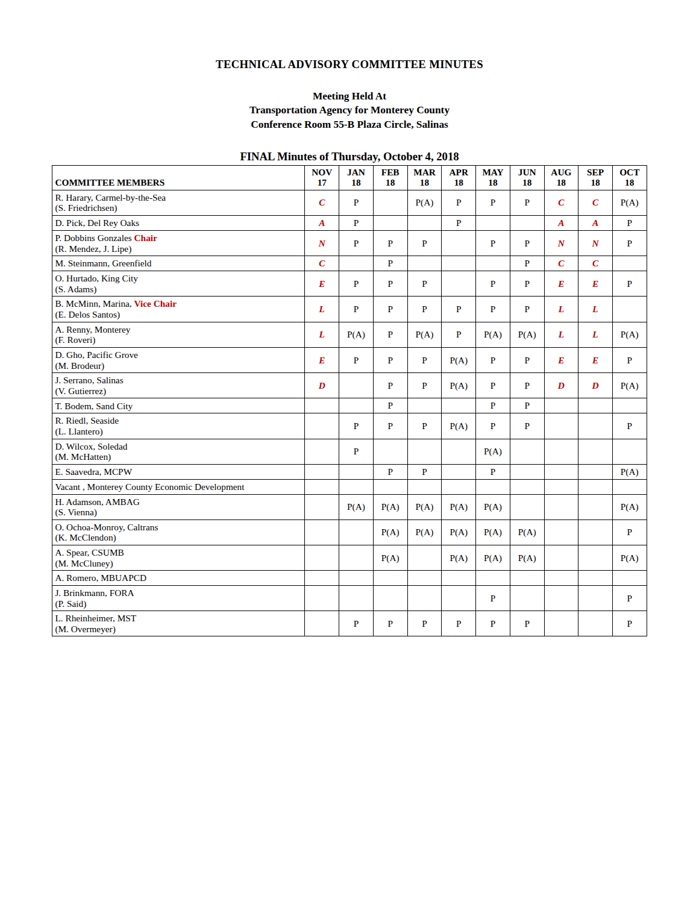TECHNICAL ADVISORY COMMITTEE MINUTES
Meeting Held At
Transportation Agency for Monterey County
Conference Room 55-B Plaza Circle, Salinas
FINAL Minutes of Thursday, October 4, 2018
| COMMITTEE MEMBERS | NOV 17 | JAN 18 | FEB 18 | MAR 18 | APR 18 | MAY 18 | JUN 18 | AUG 18 | SEP 18 | OCT 18 |
| --- | --- | --- | --- | --- | --- | --- | --- | --- | --- | --- |
| R. Harary, Carmel-by-the-Sea (S. Friedrichsen) | C | P | | P(A) | P | P | P | C | C | P(A) |
| D. Pick, Del Rey Oaks | A | P | | | P | | | A | A | P |
| P. Dobbins Gonzales Chair (R. Mendez, J. Lipe) | N | P | P | P | | P | P | N | N | P |
| M. Steinmann, Greenfield | C | | P | | | | P | C | C | |
| O. Hurtado, King City (S. Adams) | E | P | P | P | | P | P | E | E | P |
| B. McMinn, Marina, Vice Chair (E. Delos Santos) | L | P | P | P | P | P | P | L | L | |
| A. Renny, Monterey (F. Roveri) | L | P(A) | P | P(A) | P | P(A) | P(A) | L | L | P(A) |
| D. Gho, Pacific Grove (M. Brodeur) | E | P | P | P | P(A) | P | P | E | E | P |
| J. Serrano, Salinas (V. Gutierrez) | D | | P | P | P(A) | P | P | D | D | P(A) |
| T. Bodem, Sand City | | | P | | | P | P | | | |
| R. Riedl, Seaside (L. Llantero) | | P | P | P | P(A) | P | P | | | P |
| D. Wilcox, Soledad (M. McHatten) | | P | | | | P(A) | | | | |
| E. Saavedra, MCPW | | | P | P | | P | | | | P(A) |
| Vacant , Monterey County Economic Development | | | | | | | | | | |
| H. Adamson, AMBAG (S. Vienna) | | P(A) | P(A) | P(A) | P(A) | P(A) | | | | P(A) |
| O. Ochoa-Monroy, Caltrans (K. McClendon) | | | P(A) | P(A) | P(A) | P(A) | P(A) | | | P |
| A. Spear, CSUMB (M. McCluney) | | | P(A) | | P(A) | P(A) | P(A) | | | P(A) |
| A. Romero, MBUAPCD | | | | | | | | | | |
| J. Brinkmann, FORA (P. Said) | | | | | | P | | | | P |
| L. Rheinheimer, MST (M. Overmeyer) | | P | P | P | P | P | P | | | P |